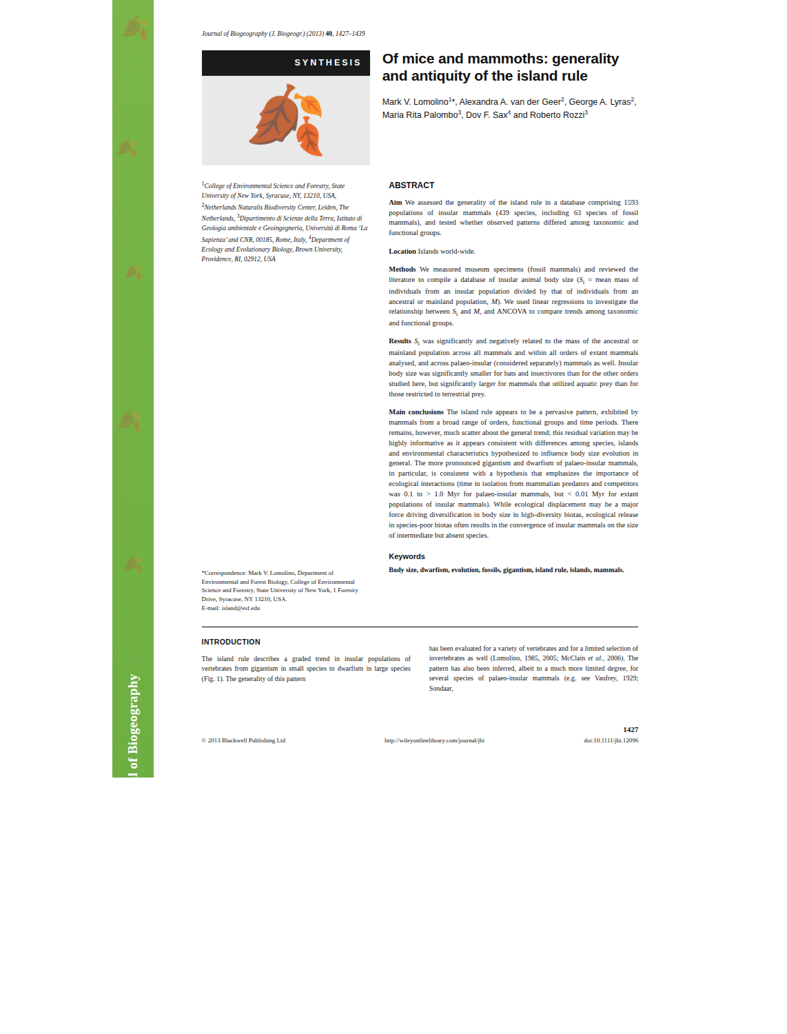🍂
🍂
🍂
🍂
🍂
Journal of Biogeography
Journal of Biogeography (J. Biogeogr.) (2013) 40, 1427–1439
SYNTHESIS
🍂
Of mice and mammoths: generality
and antiquity of the island rule
Mark V. Lomolino1*, Alexandra A. van der Geer2, George A. Lyras2,
Maria Rita Palombo3, Dov F. Sax4 and Roberto Rozzi3
1College of Environmental Science and Forestry, State University of New York, Syracuse, NY, 13210, USA, 2Netherlands Naturalis Biodiversity Center, Leiden, The Netherlands, 3Dipartimento di Scienze della Terra, Istituto di Geologia ambientale e Geoingegneria, Università di Roma ‘La Sapienza’ and CNR, 00185, Rome, Italy, 4Department of Ecology and Evolutionary Biology, Brown University, Providence, RI, 02912, USA
*Correspondence: Mark V. Lomolino, Department of Environmental and Forest Biology, College of Environmental Science and Forestry, State University of New York, 1 Forestry Drive, Syracuse, NY 13210, USA.
E-mail: island@esf.edu
ABSTRACT
Aim We assessed the generality of the island rule in a database comprising 1593 populations of insular mammals (439 species, including 63 species of fossil mammals), and tested whether observed patterns differed among taxonomic and functional groups.
Location Islands world-wide.
Methods We measured museum specimens (fossil mammals) and reviewed the literature to compile a database of insular animal body size (Si = mean mass of individuals from an insular population divided by that of individuals from an ancestral or mainland population, M). We used linear regressions to investigate the relationship between Si and M, and ANCOVA to compare trends among taxonomic and functional groups.
Results Si was significantly and negatively related to the mass of the ancestral or mainland population across all mammals and within all orders of extant mammals analysed, and across palaeo-insular (considered separately) mammals as well. Insular body size was significantly smaller for bats and insectivores than for the other orders studied here, but significantly larger for mammals that utilized aquatic prey than for those restricted to terrestrial prey.
Main conclusions The island rule appears to be a pervasive pattern, exhibited by mammals from a broad range of orders, functional groups and time periods. There remains, however, much scatter about the general trend; this residual variation may be highly informative as it appears consistent with differences among species, islands and environmental characteristics hypothesized to influence body size evolution in general. The more pronounced gigantism and dwarfism of palaeo-insular mammals, in particular, is consistent with a hypothesis that emphasizes the importance of ecological interactions (time in isolation from mammalian predators and competitors was 0.1 to > 1.0 Myr for palaeo-insular mammals, but < 0.01 Myr for extant populations of insular mammals). While ecological displacement may be a major force driving diversification in body size in high-diversity biotas, ecological release in species-poor biotas often results in the convergence of insular mammals on the size of intermediate but absent species.
Keywords
Body size, dwarfism, evolution, fossils, gigantism, island rule, islands, mammals.
INTRODUCTION
The island rule describes a graded trend in insular populations of vertebrates from gigantism in small species to dwarfism in large species (Fig. 1). The generality of this pattern
has been evaluated for a variety of vertebrates and for a limited selection of invertebrates as well (Lomolino, 1985, 2005; McClain et al., 2006). The pattern has also been inferred, albeit to a much more limited degree, for several species of palaeo-insular mammals (e.g. see Vaufrey, 1929; Sondaar,
© 2013 Blackwell Publishing Ltd
http://wileyonlinelibrary.com/journal/jbi
1427
doi:10.1111/jbi.12096